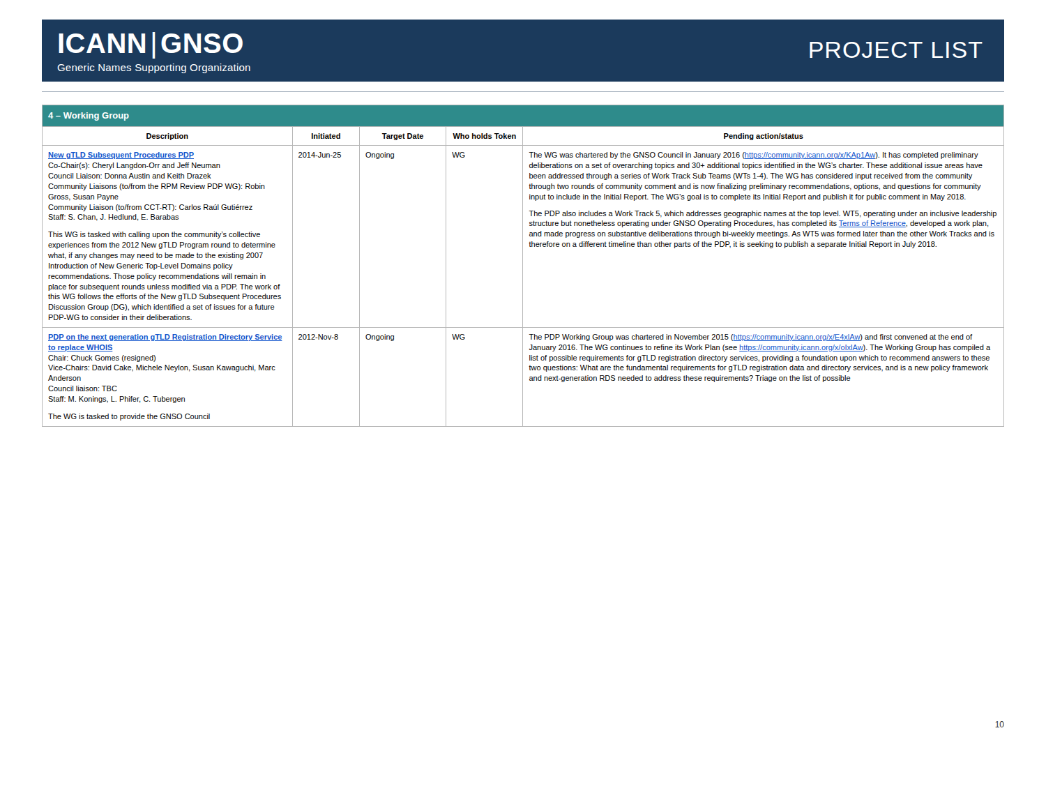ICANN|GNSO
Generic Names Supporting Organization
PROJECT LIST
| 4 – Working Group |
| Description | Initiated | Target Date | Who holds Token | Pending action/status |
| New gTLD Subsequent Procedures PDP Co-Chair(s): Cheryl Langdon-Orr and Jeff Neuman Council Liaison: Donna Austin and Keith Drazek Community Liaisons (to/from the RPM Review PDP WG): Robin Gross, Susan Payne Community Liaison (to/from CCT-RT): Carlos Raúl Gutiérrez Staff: S. Chan, J. Hedlund, E. Barabas This WG is tasked with calling upon the community’s collective experiences from the 2012 New gTLD Program round to determine what, if any changes may need to be made to the existing 2007 Introduction of New Generic Top-Level Domains policy recommendations. Those policy recommendations will remain in place for subsequent rounds unless modified via a PDP. The work of this WG follows the efforts of the New gTLD Subsequent Procedures Discussion Group (DG), which identified a set of issues for a future PDP-WG to consider in their deliberations. | 2014-Jun-25 | Ongoing | WG | The WG was chartered by the GNSO Council in January 2016 ( https://community.icann.org/x/KAp1Aw ). It has completed preliminary deliberations on a set of overarching topics and 30+ additional topics identified in the WG’s charter. These additional issue areas have been addressed through a series of Work Track Sub Teams (WTs 1-4). The WG has considered input received from the community through two rounds of community comment and is now finalizing preliminary recommendations, options, and questions for community input to include in the Initial Report. The WG’s goal is to complete its Initial Report and publish it for public comment in May 2018. The PDP also includes a Work Track 5, which addresses geographic names at the top level. WT5, operating under an inclusive leadership structure but nonetheless operating under GNSO Operating Procedures, has completed its Terms of Reference , developed a work plan, and made progress on substantive deliberations through bi-weekly meetings. As WT5 was formed later than the other Work Tracks and is therefore on a different timeline than other parts of the PDP, it is seeking to publish a separate Initial Report in July 2018. |
| PDP on the next generation gTLD Registration Directory Service to replace WHOIS Chair: Chuck Gomes (resigned) Vice-Chairs: David Cake, Michele Neylon, Susan Kawaguchi, Marc Anderson Council liaison: TBC Staff: M. Konings, L. Phifer, C. Tubergen The WG is tasked to provide the GNSO Council | 2012-Nov-8 | Ongoing | WG | The PDP Working Group was chartered in November 2015 ( https://community.icann.org/x/E4xlAw ) and first convened at the end of January 2016. The WG continues to refine its Work Plan (see https://community.icann.org/x/oIxlAw ). The Working Group has compiled a list of possible requirements for gTLD registration directory services, providing a foundation upon which to recommend answers to these two questions: What are the fundamental requirements for gTLD registration data and directory services, and is a new policy framework and next-generation RDS needed to address these requirements? Triage on the list of possible |
10